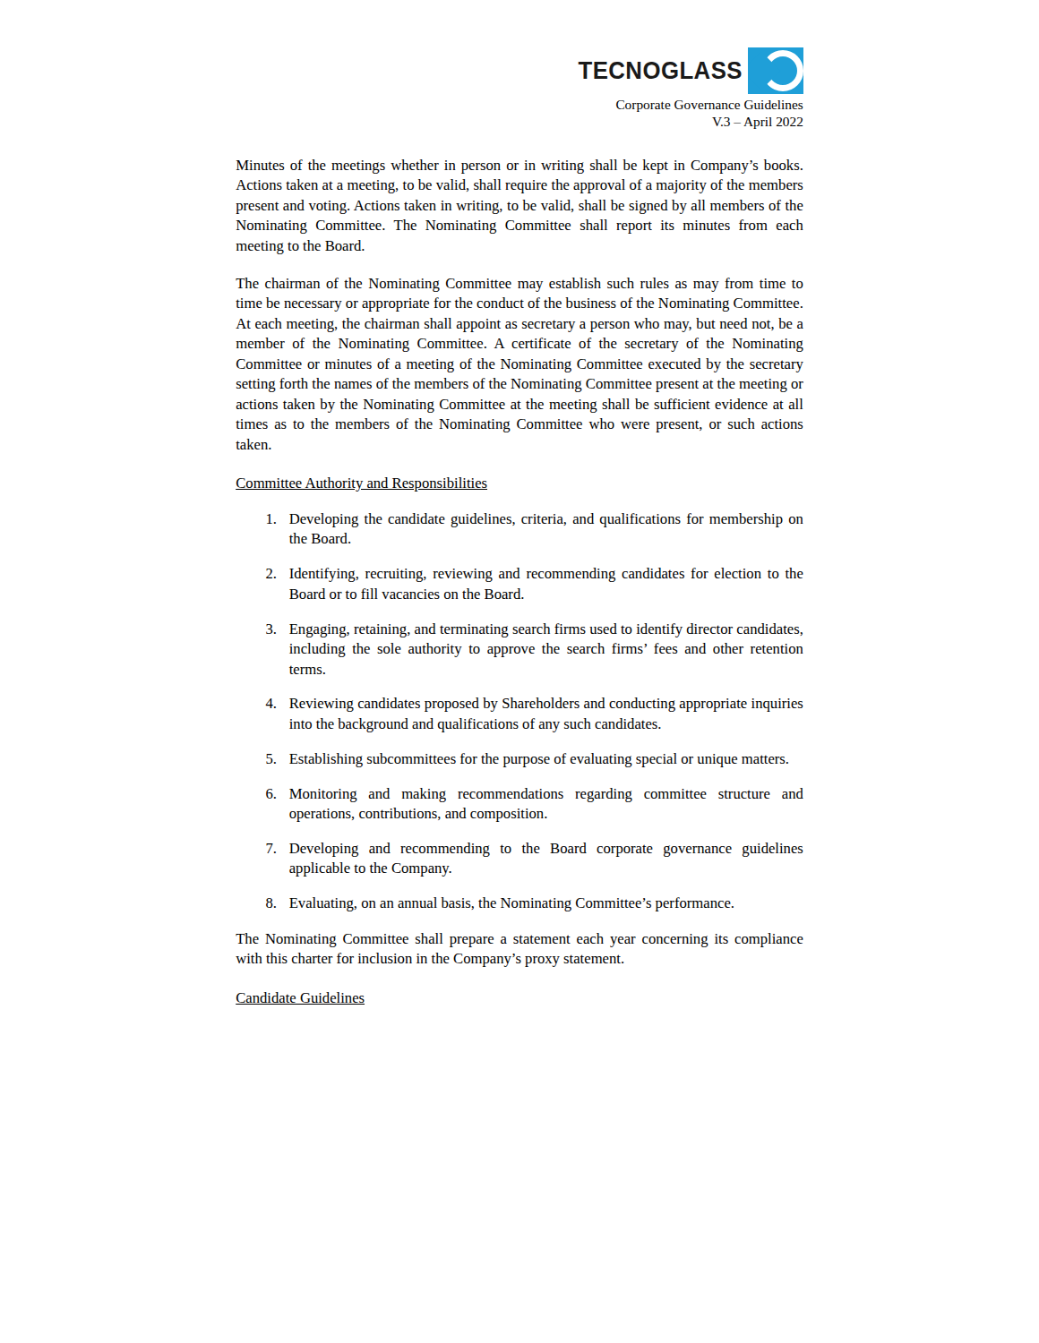TECNOGLASS
Corporate Governance Guidelines
V.3 – April 2022
Minutes of the meetings whether in person or in writing shall be kept in Company’s books. Actions taken at a meeting, to be valid, shall require the approval of a majority of the members present and voting. Actions taken in writing, to be valid, shall be signed by all members of the Nominating Committee. The Nominating Committee shall report its minutes from each meeting to the Board.
The chairman of the Nominating Committee may establish such rules as may from time to time be necessary or appropriate for the conduct of the business of the Nominating Committee. At each meeting, the chairman shall appoint as secretary a person who may, but need not, be a member of the Nominating Committee. A certificate of the secretary of the Nominating Committee or minutes of a meeting of the Nominating Committee executed by the secretary setting forth the names of the members of the Nominating Committee present at the meeting or actions taken by the Nominating Committee at the meeting shall be sufficient evidence at all times as to the members of the Nominating Committee who were present, or such actions taken.
Committee Authority and Responsibilities
Developing the candidate guidelines, criteria, and qualifications for membership on the Board.
Identifying, recruiting, reviewing and recommending candidates for election to the Board or to fill vacancies on the Board.
Engaging, retaining, and terminating search firms used to identify director candidates, including the sole authority to approve the search firms’ fees and other retention terms.
Reviewing candidates proposed by Shareholders and conducting appropriate inquiries into the background and qualifications of any such candidates.
Establishing subcommittees for the purpose of evaluating special or unique matters.
Monitoring and making recommendations regarding committee structure and operations, contributions, and composition.
Developing and recommending to the Board corporate governance guidelines applicable to the Company.
Evaluating, on an annual basis, the Nominating Committee’s performance.
The Nominating Committee shall prepare a statement each year concerning its compliance with this charter for inclusion in the Company’s proxy statement.
Candidate Guidelines